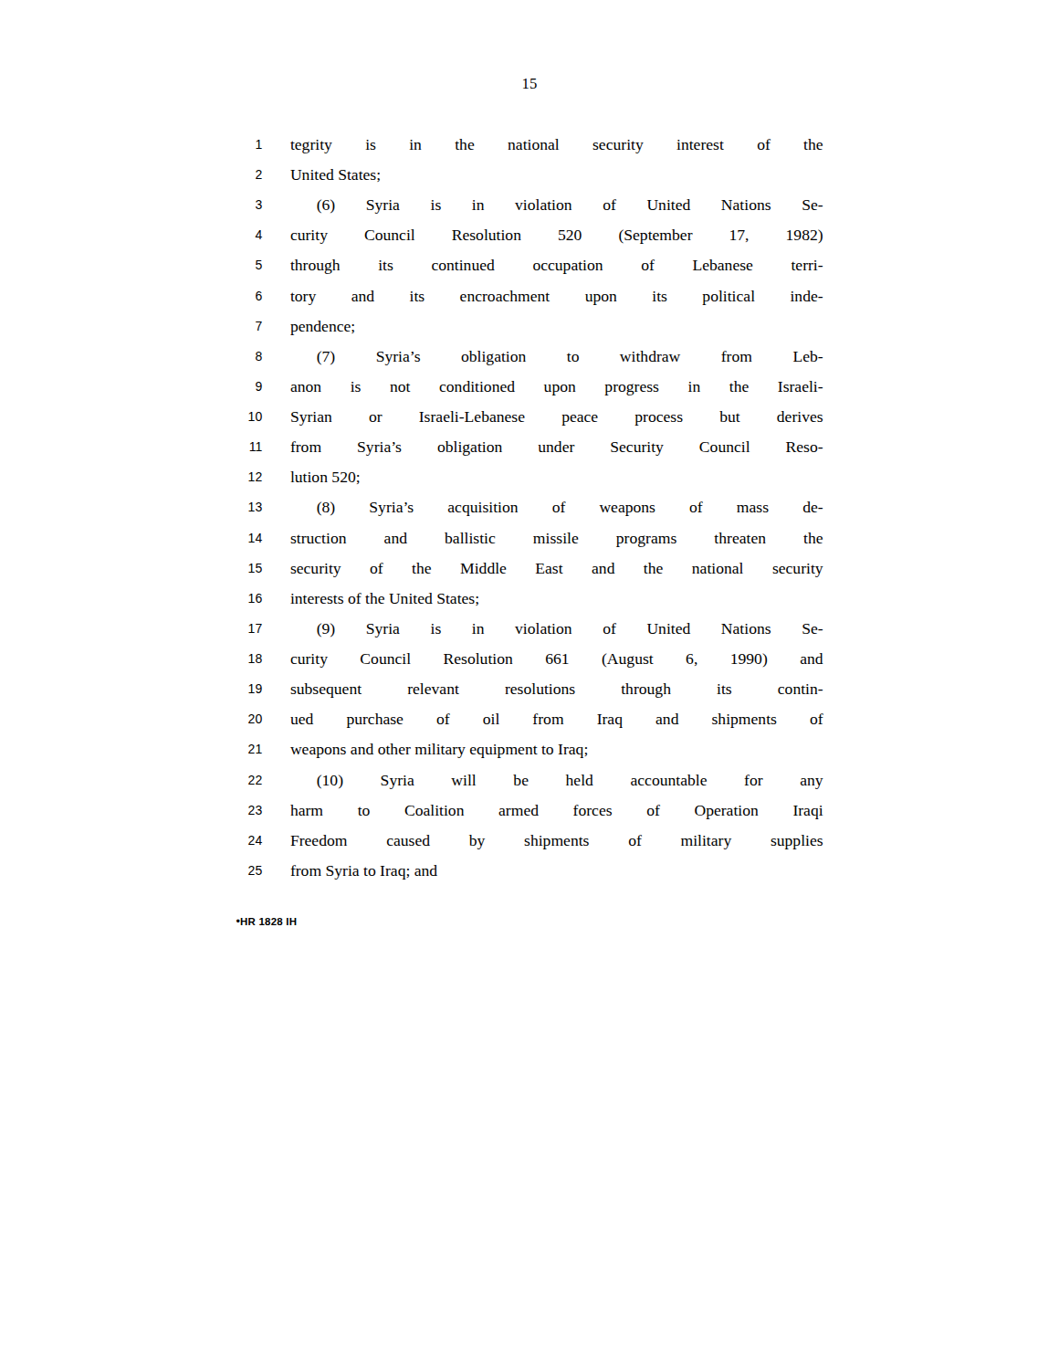15
tegrity is in the national security interest of the
United States;
(6) Syria is in violation of United Nations Se-
curity Council Resolution 520 (September 17, 1982)
through its continued occupation of Lebanese terri-
tory and its encroachment upon its political inde-
pendence;
(7) Syria’s obligation to withdraw from Leb-
anon is not conditioned upon progress in the Israeli-
Syrian or Israeli-Lebanese peace process but derives
from Syria’s obligation under Security Council Reso-
lution 520;
(8) Syria’s acquisition of weapons of mass de-
struction and ballistic missile programs threaten the
security of the Middle East and the national security
interests of the United States;
(9) Syria is in violation of United Nations Se-
curity Council Resolution 661 (August 6, 1990) and
subsequent relevant resolutions through its contin-
ued purchase of oil from Iraq and shipments of
weapons and other military equipment to Iraq;
(10) Syria will be held accountable for any
harm to Coalition armed forces of Operation Iraqi
Freedom caused by shipments of military supplies
from Syria to Iraq; and
•HR 1828 IH